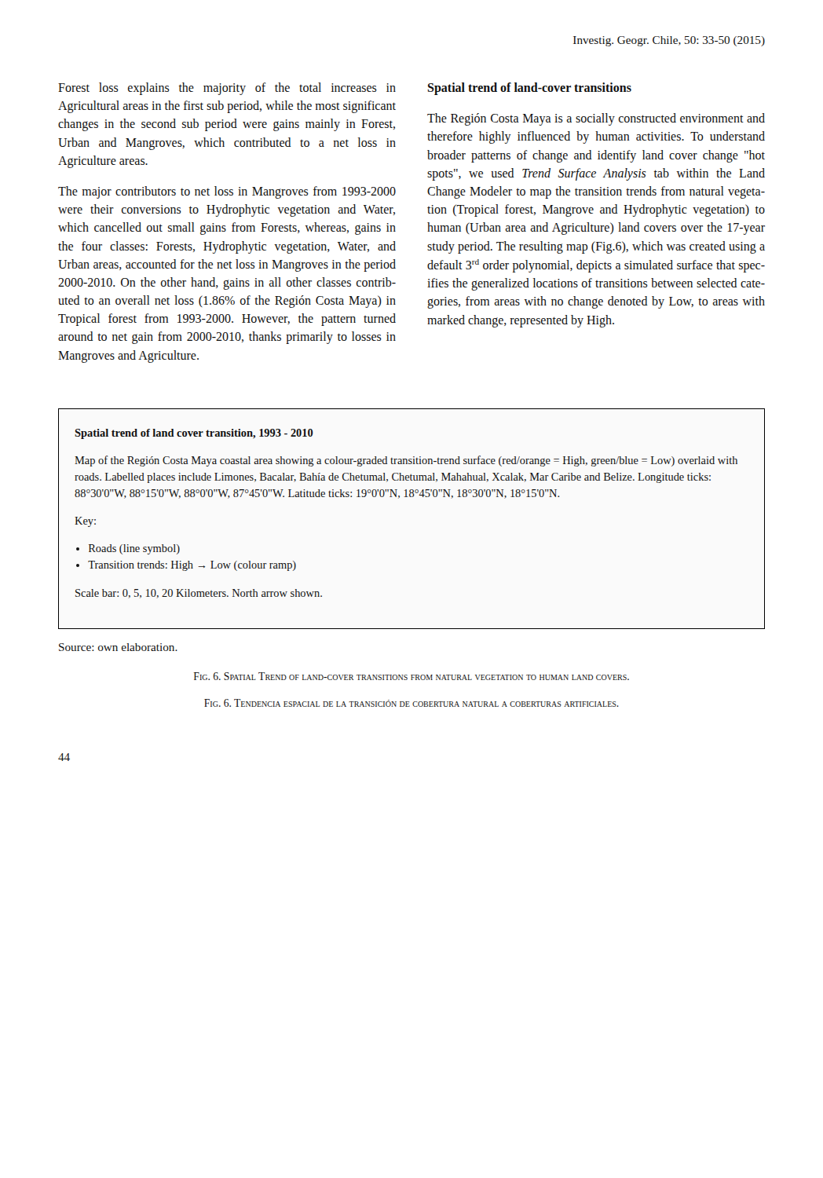Investig. Geogr. Chile, 50: 33-50 (2015)
Forest loss explains the majority of the total increases in Agricultural areas in the first sub period, while the most significant changes in the second sub period were gains mainly in Forest, Urban and Mangroves, which contributed to a net loss in Agriculture areas.
The major contributors to net loss in Mangroves from 1993-2000 were their conversions to Hydrophytic vegetation and Water, which cancelled out small gains from Forests, whereas, gains in the four classes: Forests, Hydrophytic vegetation, Water, and Urban areas, accounted for the net loss in Mangroves in the period 2000-2010. On the other hand, gains in all other classes contributed to an overall net loss (1.86% of the Región Costa Maya) in Tropical forest from 1993-2000. However, the pattern turned around to net gain from 2000-2010, thanks primarily to losses in Mangroves and Agriculture.
Spatial trend of land-cover transitions
The Región Costa Maya is a socially constructed environment and therefore highly influenced by human activities. To understand broader patterns of change and identify land cover change "hot spots", we used Trend Surface Analysis tab within the Land Change Modeler to map the transition trends from natural vegetation (Tropical forest, Mangrove and Hydrophytic vegetation) to human (Urban area and Agriculture) land covers over the 17-year study period. The resulting map (Fig.6), which was created using a default 3rd order polynomial, depicts a simulated surface that specifies the generalized locations of transitions between selected categories, from areas with no change denoted by Low, to areas with marked change, represented by High.
Spatial trend of land cover transition, 1993 - 2010
Map of the Región Costa Maya coastal area showing a colour-graded transition-trend surface (red/orange = High, green/blue = Low) overlaid with roads. Labelled places include Limones, Bacalar, Bahía de Chetumal, Chetumal, Mahahual, Xcalak, Mar Caribe and Belize. Longitude ticks: 88°30'0"W, 88°15'0"W, 88°0'0"W, 87°45'0"W. Latitude ticks: 19°0'0"N, 18°45'0"N, 18°30'0"N, 18°15'0"N.
Key:
Roads (line symbol)
Transition trends: High → Low (colour ramp)
Scale bar: 0, 5, 10, 20 Kilometers. North arrow shown.
Source: own elaboration.
Fig. 6. Spatial Trend of land-cover transitions from natural vegetation to human land covers. Fig. 6. Tendencia espacial de la transición de cobertura natural a coberturas artificiales.
44